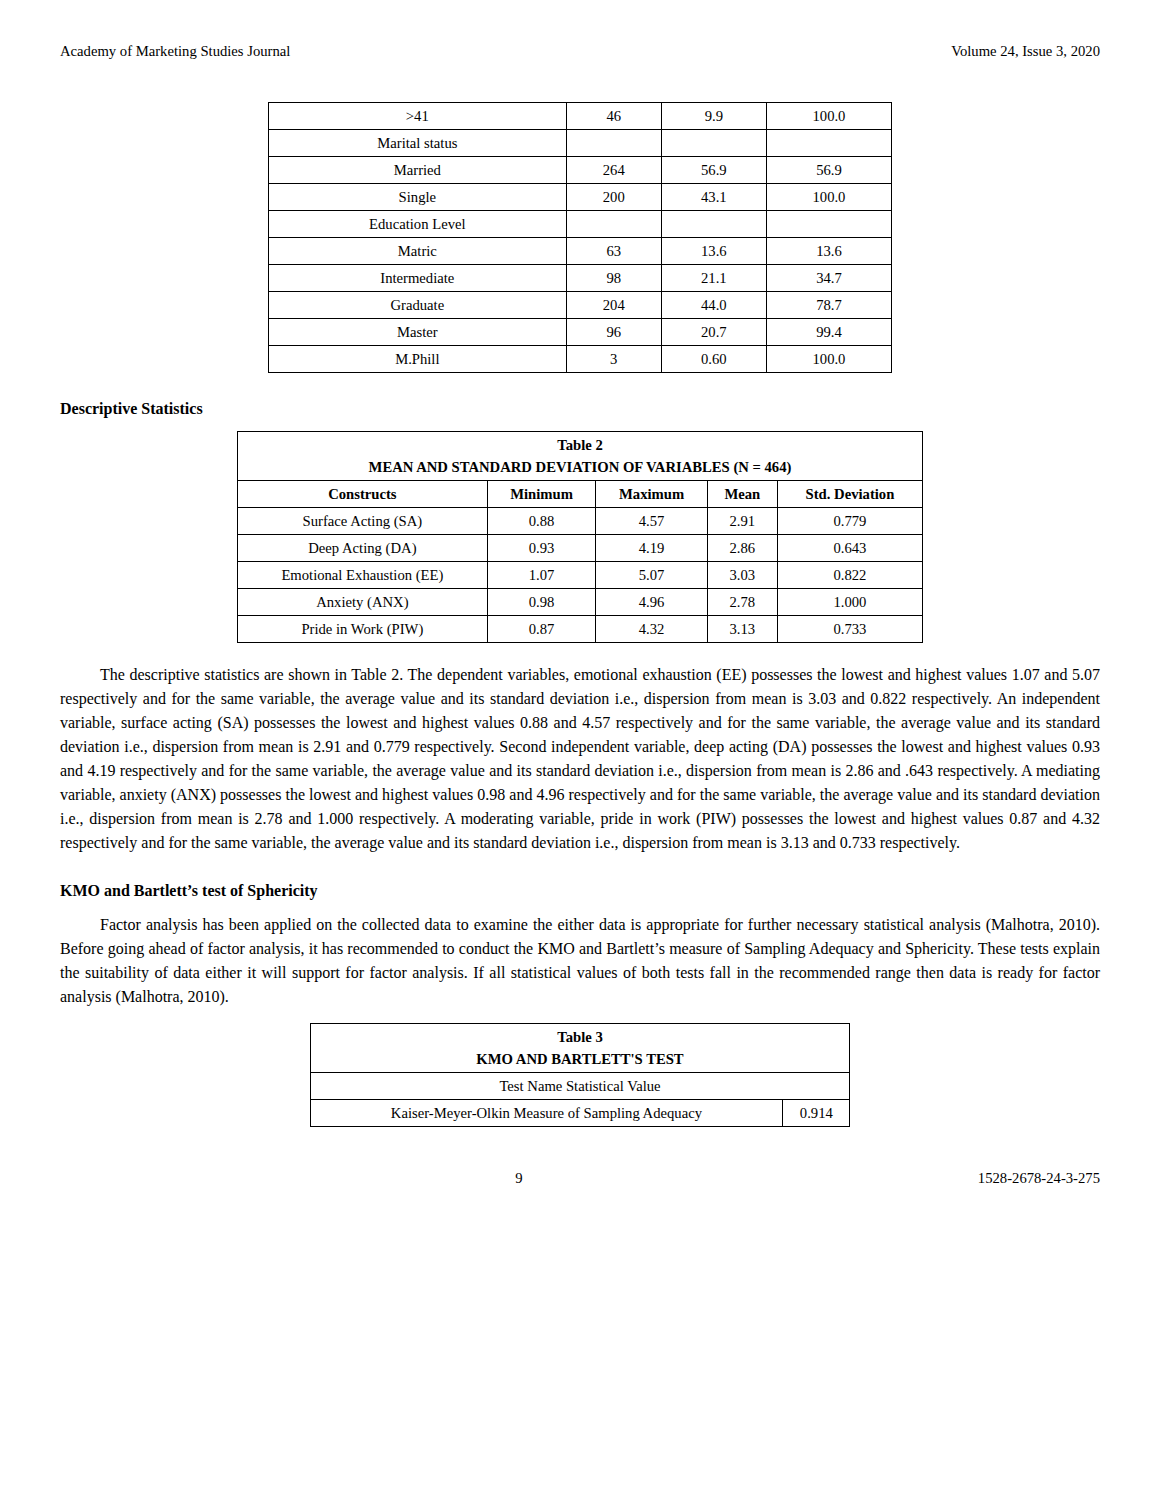Academy of Marketing Studies Journal Volume 24, Issue 3, 2020
| >41 | 46 | 9.9 | 100.0 |
| Marital status | | | |
| Married | 264 | 56.9 | 56.9 |
| Single | 200 | 43.1 | 100.0 |
| Education Level | | | |
| Matric | 63 | 13.6 | 13.6 |
| Intermediate | 98 | 21.1 | 34.7 |
| Graduate | 204 | 44.0 | 78.7 |
| Master | 96 | 20.7 | 99.4 |
| M.Phill | 3 | 0.60 | 100.0 |
Descriptive Statistics
Table 2 MEAN AND STANDARD DEVIATION OF VARIABLES (N = 464)
| Constructs | Minimum | Maximum | Mean | Std. Deviation |
| --- | --- | --- | --- | --- |
| Surface Acting (SA) | 0.88 | 4.57 | 2.91 | 0.779 |
| Deep Acting (DA) | 0.93 | 4.19 | 2.86 | 0.643 |
| Emotional Exhaustion (EE) | 1.07 | 5.07 | 3.03 | 0.822 |
| Anxiety (ANX) | 0.98 | 4.96 | 2.78 | 1.000 |
| Pride in Work (PIW) | 0.87 | 4.32 | 3.13 | 0.733 |
The descriptive statistics are shown in Table 2. The dependent variables, emotional exhaustion (EE) possesses the lowest and highest values 1.07 and 5.07 respectively and for the same variable, the average value and its standard deviation i.e., dispersion from mean is 3.03 and 0.822 respectively. An independent variable, surface acting (SA) possesses the lowest and highest values 0.88 and 4.57 respectively and for the same variable, the average value and its standard deviation i.e., dispersion from mean is 2.91 and 0.779 respectively. Second independent variable, deep acting (DA) possesses the lowest and highest values 0.93 and 4.19 respectively and for the same variable, the average value and its standard deviation i.e., dispersion from mean is 2.86 and .643 respectively. A mediating variable, anxiety (ANX) possesses the lowest and highest values 0.98 and 4.96 respectively and for the same variable, the average value and its standard deviation i.e., dispersion from mean is 2.78 and 1.000 respectively. A moderating variable, pride in work (PIW) possesses the lowest and highest values 0.87 and 4.32 respectively and for the same variable, the average value and its standard deviation i.e., dispersion from mean is 3.13 and 0.733 respectively.
KMO and Bartlett’s test of Sphericity
Factor analysis has been applied on the collected data to examine the either data is appropriate for further necessary statistical analysis (Malhotra, 2010). Before going ahead of factor analysis, it has recommended to conduct the KMO and Bartlett’s measure of Sampling Adequacy and Sphericity. These tests explain the suitability of data either it will support for factor analysis. If all statistical values of both tests fall in the recommended range then data is ready for factor analysis (Malhotra, 2010).
Table 3 KMO AND BARTLETT'S TEST
| Test Name Statistical Value |
| Kaiser-Meyer-Olkin Measure of Sampling Adequacy | 0.914 |
9 1528-2678-24-3-275